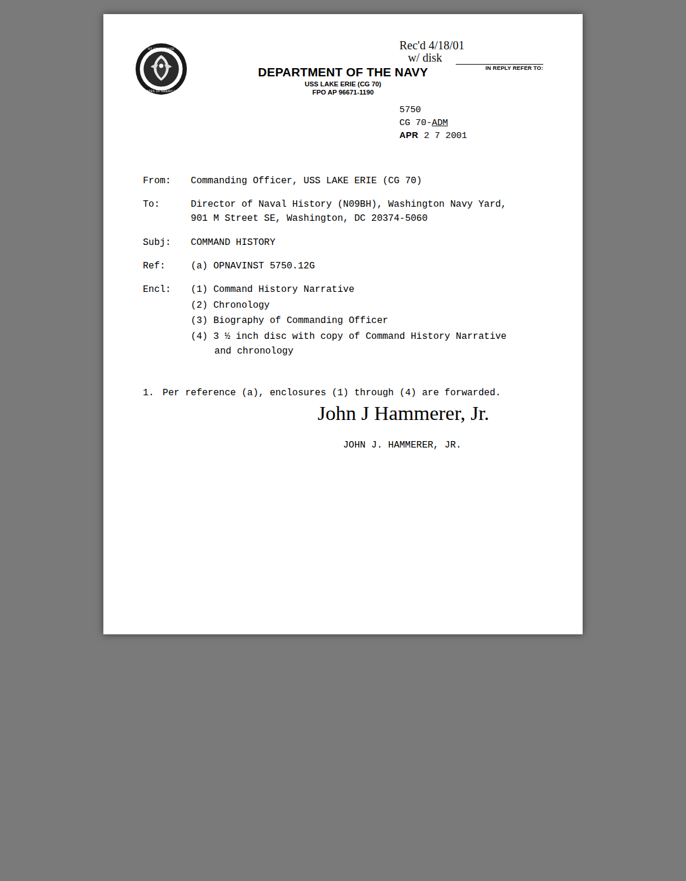NT OF DEFENSE ATES OF AMERICA
Rec'd 4/18/01
w/ disk
IN REPLY REFER TO:
DEPARTMENT OF THE NAVY
USS LAKE ERIE (CG 70)
FPO AP 96671-1190
5750
CG 70-ADM
APR 2 7 2001
| From: | Commanding Officer, USS LAKE ERIE (CG 70) |
| To: | Director of Naval History (N09BH), Washington Navy Yard, 901 M Street SE, Washington, DC 20374-5060 |
| Subj: | COMMAND HISTORY |
| Ref: | (a) OPNAVINST 5750.12G |
| Encl: | (1) Command History Narrative (2) Chronology (3) Biography of Commanding Officer (4) 3 ½ inch disc with copy of Command History Narrative and chronology |
1. Per reference (a), enclosures (1) through (4) are forwarded.
John J Hammerer, Jr.
JOHN J. HAMMERER, JR.